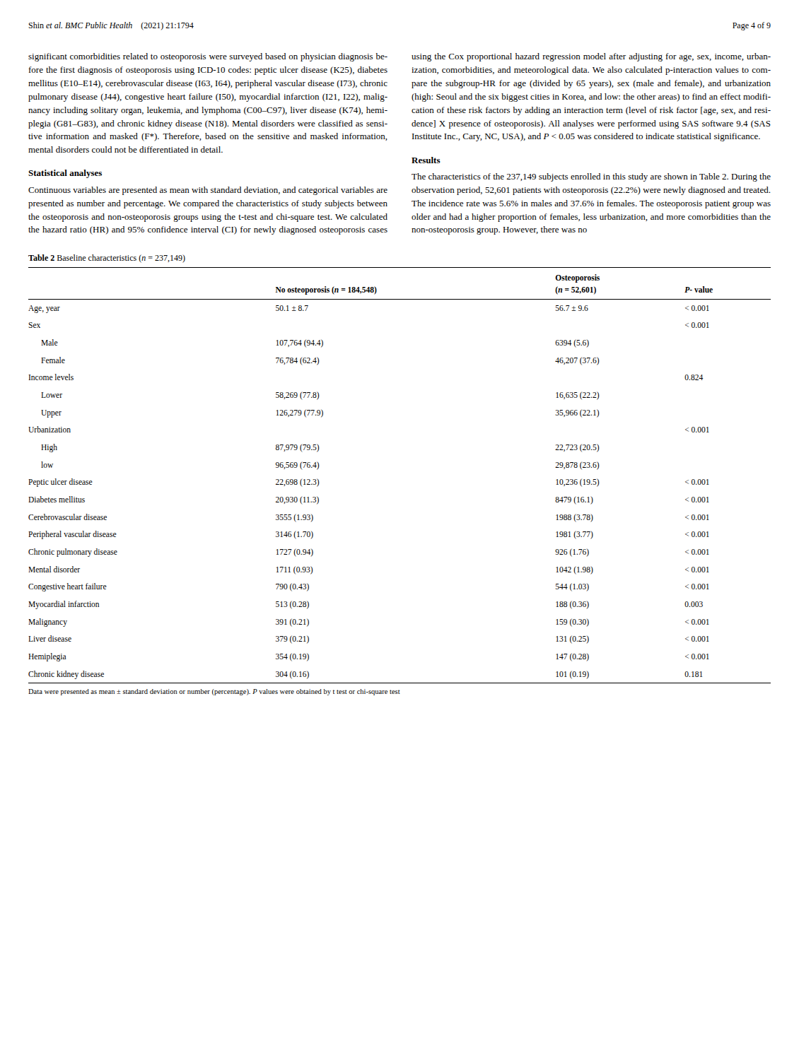Shin et al. BMC Public Health (2021) 21:1794
Page 4 of 9
significant comorbidities related to osteoporosis were surveyed based on physician diagnosis before the first diagnosis of osteoporosis using ICD-10 codes: peptic ulcer disease (K25), diabetes mellitus (E10–E14), cerebrovascular disease (I63, I64), peripheral vascular disease (I73), chronic pulmonary disease (J44), congestive heart failure (I50), myocardial infarction (I21, I22), malignancy including solitary organ, leukemia, and lymphoma (C00–C97), liver disease (K74), hemiplegia (G81–G83), and chronic kidney disease (N18). Mental disorders were classified as sensitive information and masked (F*). Therefore, based on the sensitive and masked information, mental disorders could not be differentiated in detail.
Statistical analyses
Continuous variables are presented as mean with standard deviation, and categorical variables are presented as number and percentage. We compared the characteristics of study subjects between the osteoporosis and non-osteoporosis groups using the t-test and chi-square test. We calculated the hazard ratio (HR) and 95% confidence interval (CI) for newly diagnosed osteoporosis cases using the Cox proportional hazard regression model after adjusting for age, sex, income, urbanization, comorbidities, and meteorological data. We also calculated p-interaction values to compare the subgroup-HR for age (divided by 65 years), sex (male and female), and urbanization (high: Seoul and the six biggest cities in Korea, and low: the other areas) to find an effect modification of these risk factors by adding an interaction term (level of risk factor [age, sex, and residence] X presence of osteoporosis). All analyses were performed using SAS software 9.4 (SAS Institute Inc., Cary, NC, USA), and P < 0.05 was considered to indicate statistical significance.
Results
The characteristics of the 237,149 subjects enrolled in this study are shown in Table 2. During the observation period, 52,601 patients with osteoporosis (22.2%) were newly diagnosed and treated. The incidence rate was 5.6% in males and 37.6% in females. The osteoporosis patient group was older and had a higher proportion of females, less urbanization, and more comorbidities than the non-osteoporosis group. However, there was no
Table 2 Baseline characteristics ( n = 237,149)
| | No osteoporosis ( n = 184,548) | Osteoporosis ( n = 52,601) | P - value |
| --- | --- | --- | --- |
| Age, year | 50.1 ± 8.7 | 56.7 ± 9.6 | < 0.001 |
| Sex | | | < 0.001 |
| Male | 107,764 (94.4) | 6394 (5.6) | |
| Female | 76,784 (62.4) | 46,207 (37.6) | |
| Income levels | | | 0.824 |
| Lower | 58,269 (77.8) | 16,635 (22.2) | |
| Upper | 126,279 (77.9) | 35,966 (22.1) | |
| Urbanization | | | < 0.001 |
| High | 87,979 (79.5) | 22,723 (20.5) | |
| low | 96,569 (76.4) | 29,878 (23.6) | |
| Peptic ulcer disease | 22,698 (12.3) | 10,236 (19.5) | < 0.001 |
| Diabetes mellitus | 20,930 (11.3) | 8479 (16.1) | < 0.001 |
| Cerebrovascular disease | 3555 (1.93) | 1988 (3.78) | < 0.001 |
| Peripheral vascular disease | 3146 (1.70) | 1981 (3.77) | < 0.001 |
| Chronic pulmonary disease | 1727 (0.94) | 926 (1.76) | < 0.001 |
| Mental disorder | 1711 (0.93) | 1042 (1.98) | < 0.001 |
| Congestive heart failure | 790 (0.43) | 544 (1.03) | < 0.001 |
| Myocardial infarction | 513 (0.28) | 188 (0.36) | 0.003 |
| Malignancy | 391 (0.21) | 159 (0.30) | < 0.001 |
| Liver disease | 379 (0.21) | 131 (0.25) | < 0.001 |
| Hemiplegia | 354 (0.19) | 147 (0.28) | < 0.001 |
| Chronic kidney disease | 304 (0.16) | 101 (0.19) | 0.181 |
Data were presented as mean ± standard deviation or number (percentage). P values were obtained by t test or chi-square test